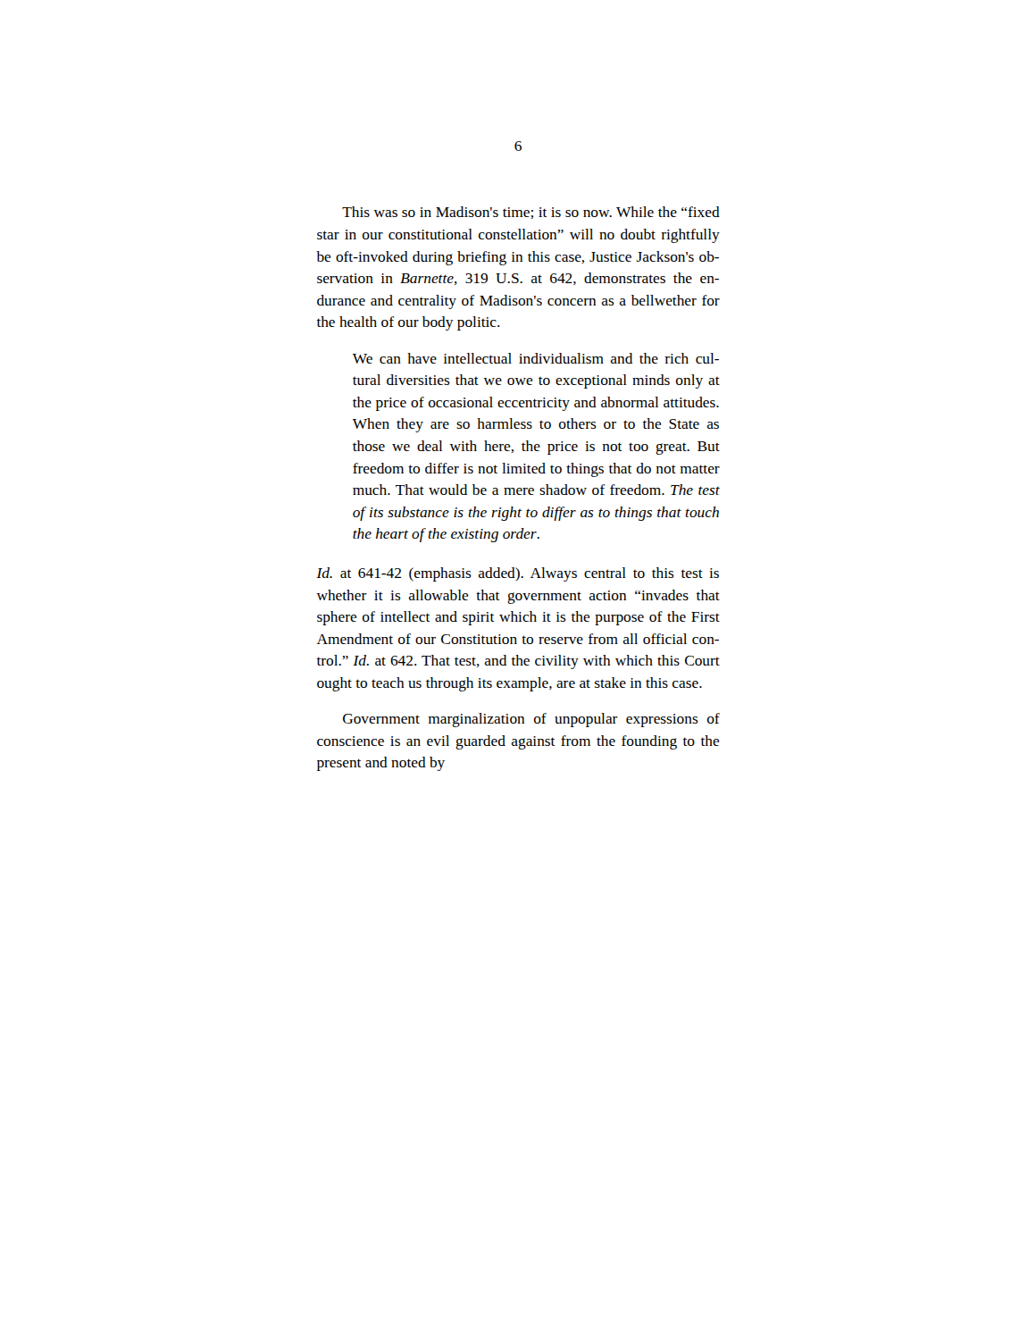6
This was so in Madison's time; it is so now. While the “fixed star in our constitutional constellation” will no doubt rightfully be oft-invoked during briefing in this case, Justice Jackson's observation in Barnette, 319 U.S. at 642, demonstrates the endurance and centrality of Madison's concern as a bellwether for the health of our body politic.
We can have intellectual individualism and the rich cultural diversities that we owe to exceptional minds only at the price of occasional eccentricity and abnormal attitudes. When they are so harmless to others or to the State as those we deal with here, the price is not too great. But freedom to differ is not limited to things that do not matter much. That would be a mere shadow of freedom. The test of its substance is the right to differ as to things that touch the heart of the existing order.
Id. at 641-42 (emphasis added). Always central to this test is whether it is allowable that government action “invades that sphere of intellect and spirit which it is the purpose of the First Amendment of our Constitution to reserve from all official control.” Id. at 642. That test, and the civility with which this Court ought to teach us through its example, are at stake in this case.
Government marginalization of unpopular expressions of conscience is an evil guarded against from the founding to the present and noted by